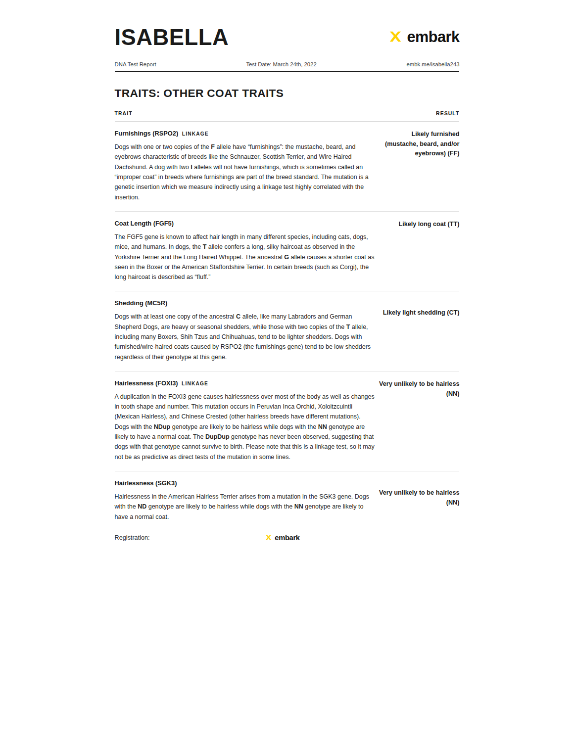ISABELLA
embark
DNA Test Report
Test Date: March 24th, 2022
embk.me/isabella243
TRAITS: OTHER COAT TRAITS
| Trait | Result |
| --- | --- |
| Furnishings (RSPO2) LINKAGE Dogs with one or two copies of the F allele have “furnishings”: the mustache, beard, and eyebrows characteristic of breeds like the Schnauzer, Scottish Terrier, and Wire Haired Dachshund. A dog with two I alleles will not have furnishings, which is sometimes called an “improper coat” in breeds where furnishings are part of the breed standard. The mutation is a genetic insertion which we measure indirectly using a linkage test highly correlated with the insertion. | Likely furnished (mustache, beard, and/or eyebrows) (FF) |
| Coat Length (FGF5) The FGF5 gene is known to affect hair length in many different species, including cats, dogs, mice, and humans. In dogs, the T allele confers a long, silky haircoat as observed in the Yorkshire Terrier and the Long Haired Whippet. The ancestral G allele causes a shorter coat as seen in the Boxer or the American Staffordshire Terrier. In certain breeds (such as Corgi), the long haircoat is described as “fluff.” | Likely long coat (TT) |
| Shedding (MC5R) Dogs with at least one copy of the ancestral C allele, like many Labradors and German Shepherd Dogs, are heavy or seasonal shedders, while those with two copies of the T allele, including many Boxers, Shih Tzus and Chihuahuas, tend to be lighter shedders. Dogs with furnished/wire-haired coats caused by RSPO2 (the furnishings gene) tend to be low shedders regardless of their genotype at this gene. | Likely light shedding (CT) |
| Hairlessness (FOXI3) LINKAGE A duplication in the FOXI3 gene causes hairlessness over most of the body as well as changes in tooth shape and number. This mutation occurs in Peruvian Inca Orchid, Xoloitzcuintli (Mexican Hairless), and Chinese Crested (other hairless breeds have different mutations). Dogs with the NDup genotype are likely to be hairless while dogs with the NN genotype are likely to have a normal coat. The DupDup genotype has never been observed, suggesting that dogs with that genotype cannot survive to birth. Please note that this is a linkage test, so it may not be as predictive as direct tests of the mutation in some lines. | Very unlikely to be hairless (NN) |
| Hairlessness (SGK3) Hairlessness in the American Hairless Terrier arises from a mutation in the SGK3 gene. Dogs with the ND genotype are likely to be hairless while dogs with the NN genotype are likely to have a normal coat. | Very unlikely to be hairless (NN) |
Registration:
embark